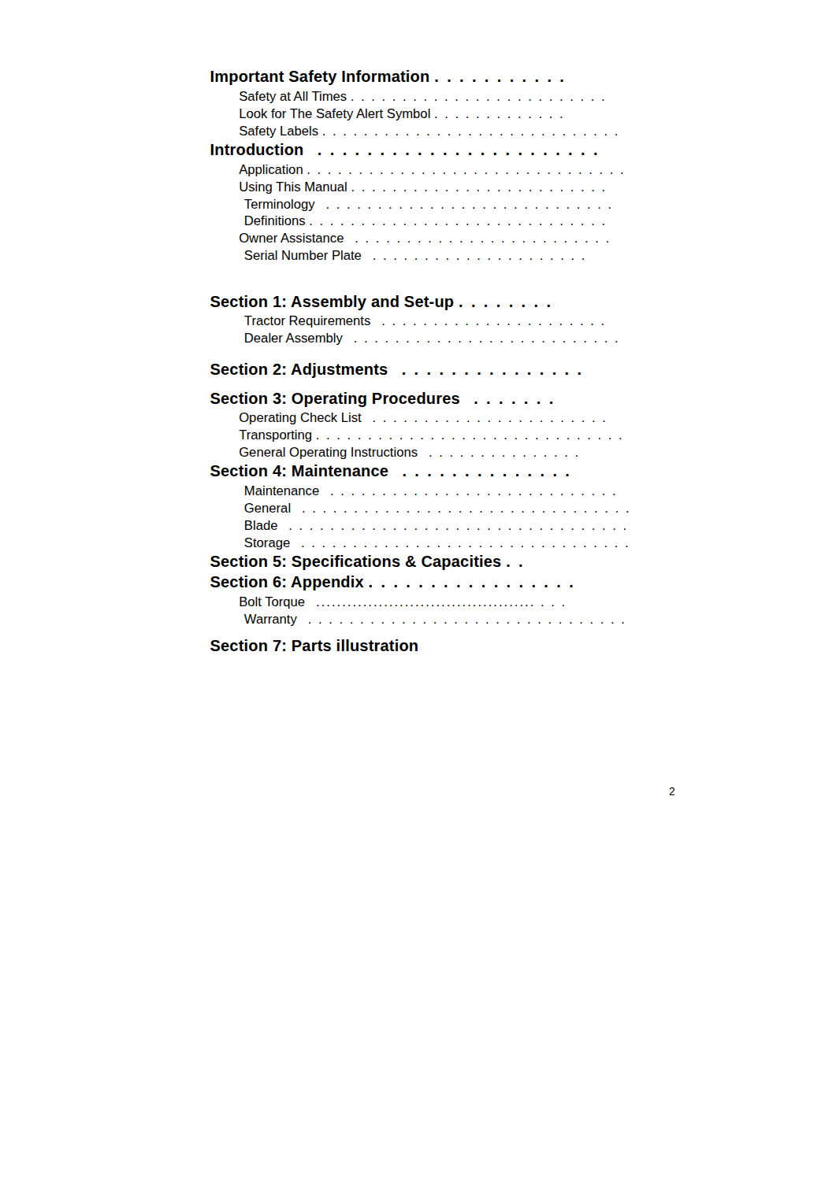Important Safety Information . . . . . . . . . . .
Safety at All Times . . . . . . . . . . . . . . . . . . . . . . . . .
Look for The Safety Alert Symbol . . . . . . . . . . . . .
Safety Labels . . . . . . . . . . . . . . . . . . . . . . . . . . . . .
Introduction . . . . . . . . . . . . . . . . . . . . . . .
Application . . . . . . . . . . . . . . . . . . . . . . . . . . . . . . .
Using This Manual . . . . . . . . . . . . . . . . . . . . . . . . .
Terminology . . . . . . . . . . . . . . . . . . . . . . . . . . . .
Definitions . . . . . . . . . . . . . . . . . . . . . . . . . . . . .
Owner Assistance . . . . . . . . . . . . . . . . . . . . . . . . .
Serial Number Plate . . . . . . . . . . . . . . . . . . . . .
Section 1: Assembly and Set-up . . . . . . . .
Tractor Requirements . . . . . . . . . . . . . . . . . . . . . .
Dealer Assembly . . . . . . . . . . . . . . . . . . . . . . . . . .
Section 2: Adjustments . . . . . . . . . . . . . . .
Section 3: Operating Procedures . . . . . . .
Operating Check List . . . . . . . . . . . . . . . . . . . . . . .
Transporting . . . . . . . . . . . . . . . . . . . . . . . . . . . . . .
General Operating Instructions . . . . . . . . . . . . . . .
Section 4: Maintenance . . . . . . . . . . . . . .
Maintenance . . . . . . . . . . . . . . . . . . . . . . . . . . . .
General . . . . . . . . . . . . . . . . . . . . . . . . . . . . . . . .
Blade . . . . . . . . . . . . . . . . . . . . . . . . . . . . . . . . .
Storage . . . . . . . . . . . . . . . . . . . . . . . . . . . . . . . .
Section 5: Specifications & Capacities . .
Section 6: Appendix . . . . . . . . . . . . . . . . .
Bolt Torque .......................................... . . .
Warranty . . . . . . . . . . . . . . . . . . . . . . . . . . . . . . .
Section 7: Parts illustration
2